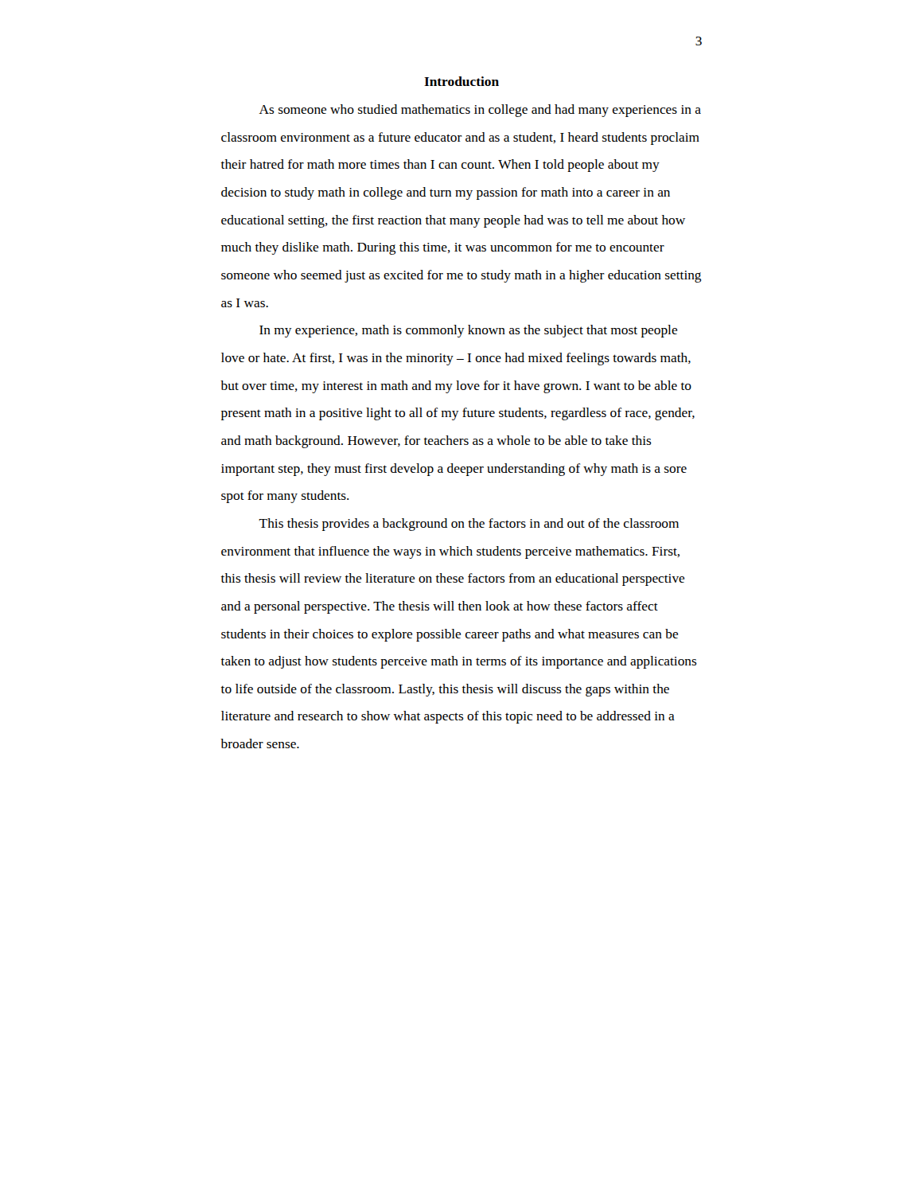3
Introduction
As someone who studied mathematics in college and had many experiences in a classroom environment as a future educator and as a student, I heard students proclaim their hatred for math more times than I can count. When I told people about my decision to study math in college and turn my passion for math into a career in an educational setting, the first reaction that many people had was to tell me about how much they dislike math. During this time, it was uncommon for me to encounter someone who seemed just as excited for me to study math in a higher education setting as I was.
In my experience, math is commonly known as the subject that most people love or hate. At first, I was in the minority – I once had mixed feelings towards math, but over time, my interest in math and my love for it have grown. I want to be able to present math in a positive light to all of my future students, regardless of race, gender, and math background. However, for teachers as a whole to be able to take this important step, they must first develop a deeper understanding of why math is a sore spot for many students.
This thesis provides a background on the factors in and out of the classroom environment that influence the ways in which students perceive mathematics. First, this thesis will review the literature on these factors from an educational perspective and a personal perspective. The thesis will then look at how these factors affect students in their choices to explore possible career paths and what measures can be taken to adjust how students perceive math in terms of its importance and applications to life outside of the classroom. Lastly, this thesis will discuss the gaps within the literature and research to show what aspects of this topic need to be addressed in a broader sense.